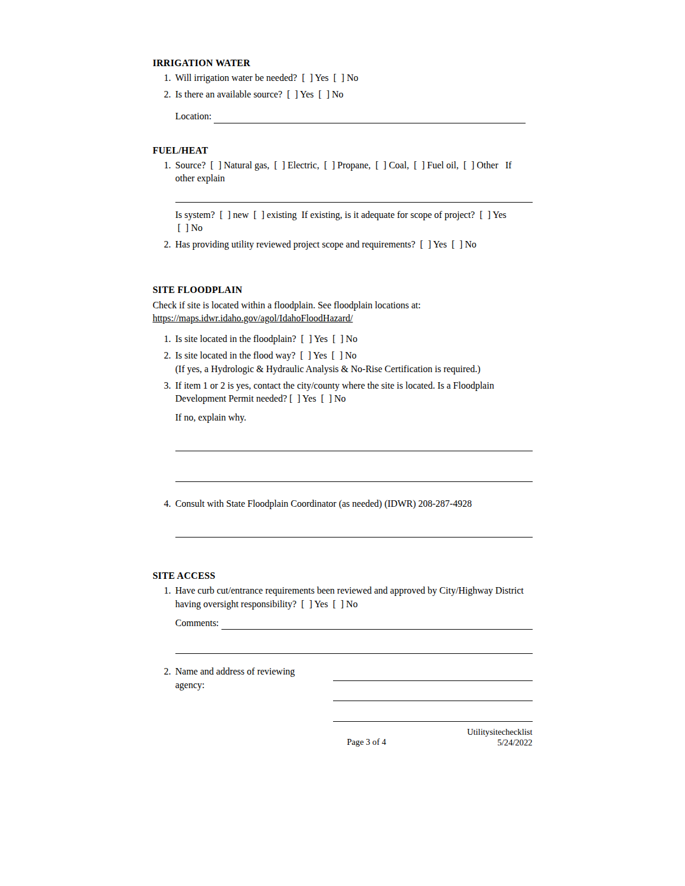IRRIGATION WATER
Will irrigation water be needed? [ ] Yes [ ] No
Is there an available source? [ ] Yes [ ] No
Location:
FUEL/HEAT
Source? [ ] Natural gas, [ ] Electric, [ ] Propane, [ ] Coal, [ ] Fuel oil, [ ] Other If other explain
Is system? [ ] new [ ] existing If existing, is it adequate for scope of project? [ ] Yes [ ] No
Has providing utility reviewed project scope and requirements? [ ] Yes [ ] No
SITE FLOODPLAIN
Check if site is located within a floodplain. See floodplain locations at:
https://maps.idwr.idaho.gov/agol/IdahoFloodHazard/
Is site located in the floodplain? [ ] Yes [ ] No
Is site located in the flood way? [ ] Yes [ ] No
(If yes, a Hydrologic & Hydraulic Analysis & No-Rise Certification is required.)
If item 1 or 2 is yes, contact the city/county where the site is located. Is a Floodplain Development Permit needed? [ ] Yes [ ] No
If no, explain why.
Consult with State Floodplain Coordinator (as needed) (IDWR) 208-287-4928
SITE ACCESS
Have curb cut/entrance requirements been reviewed and approved by City/Highway District having oversight responsibility? [ ] Yes [ ] No
Comments:
Name and address of reviewing agency:
Page 3 of 4
Utilitysitechecklist
5/24/2022